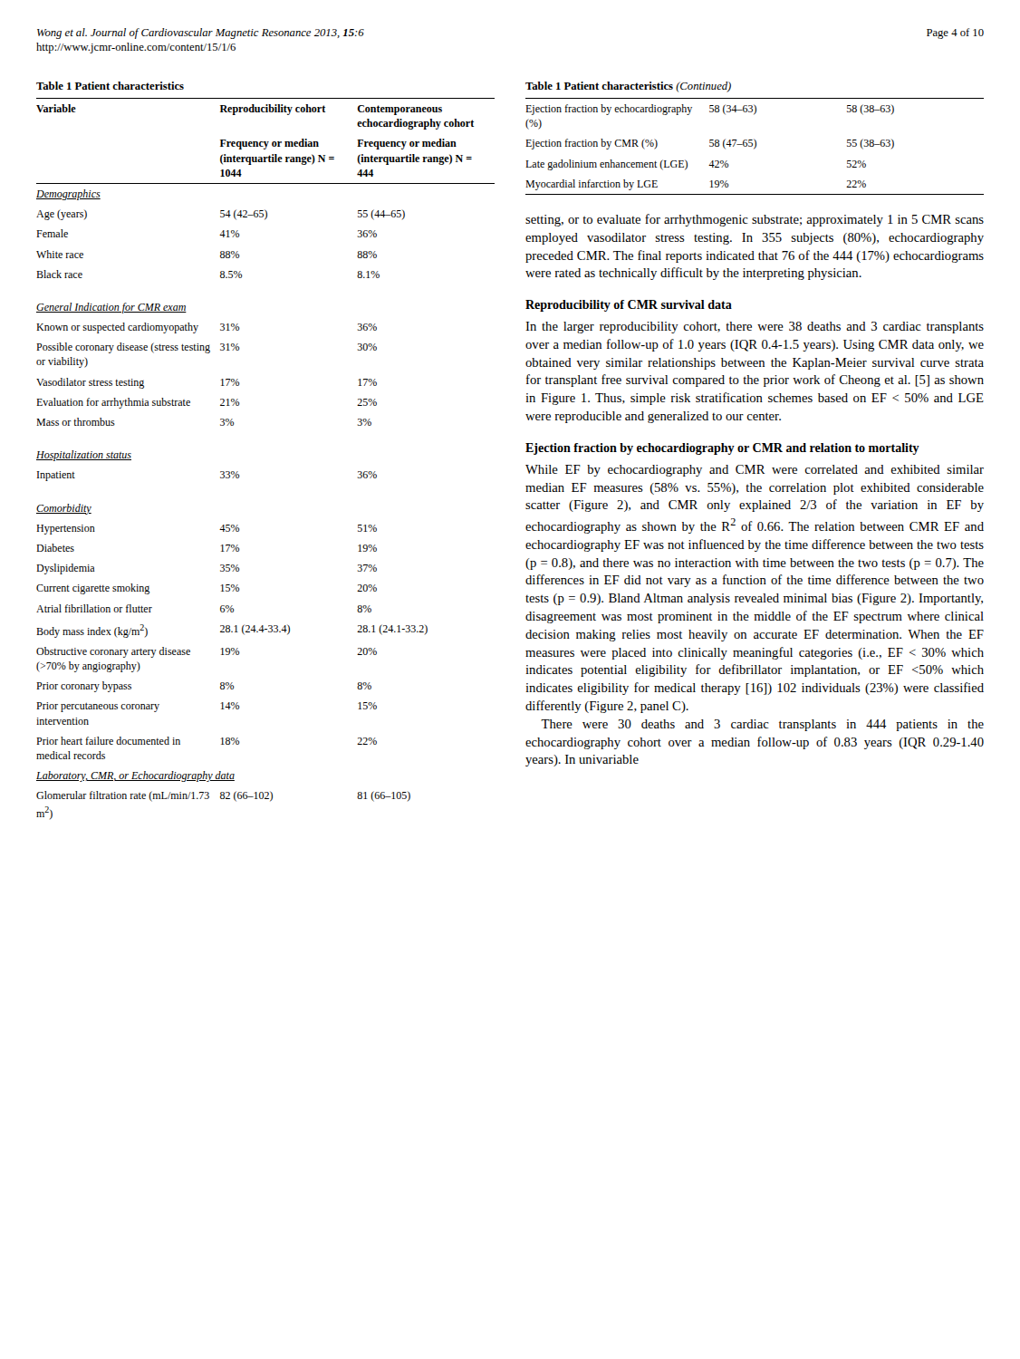Wong et al. Journal of Cardiovascular Magnetic Resonance 2013, 15:6
http://www.jcmr-online.com/content/15/1/6
Page 4 of 10
Table 1 Patient characteristics
| Variable | Reproducibility cohort | Contemporaneous echocardiography cohort |
| --- | --- | --- |
| | Frequency or median (interquartile range) N = 1044 | Frequency or median (interquartile range) N = 444 |
| Demographics |
| Age (years) | 54 (42–65) | 55 (44–65) |
| Female | 41% | 36% |
| White race | 88% | 88% |
| Black race | 8.5% | 8.1% |
| General Indication for CMR exam |
| Known or suspected cardiomyopathy | 31% | 36% |
| Possible coronary disease (stress testing or viability) | 31% | 30% |
| Vasodilator stress testing | 17% | 17% |
| Evaluation for arrhythmia substrate | 21% | 25% |
| Mass or thrombus | 3% | 3% |
| Hospitalization status |
| Inpatient | 33% | 36% |
| Comorbidity |
| Hypertension | 45% | 51% |
| Diabetes | 17% | 19% |
| Dyslipidemia | 35% | 37% |
| Current cigarette smoking | 15% | 20% |
| Atrial fibrillation or flutter | 6% | 8% |
| Body mass index (kg/m 2 ) | 28.1 (24.4-33.4) | 28.1 (24.1-33.2) |
| Obstructive coronary artery disease (>70% by angiography) | 19% | 20% |
| Prior coronary bypass | 8% | 8% |
| Prior percutaneous coronary intervention | 14% | 15% |
| Prior heart failure documented in medical records | 18% | 22% |
| Laboratory, CMR, or Echocardiography data |
| Glomerular filtration rate (mL/min/1.73 m 2 ) | 82 (66–102) | 81 (66–105) |
Table 1 Patient characteristics (Continued)
| Ejection fraction by echocardiography (%) | 58 (34–63) | 58 (38–63) |
| Ejection fraction by CMR (%) | 58 (47–65) | 55 (38–63) |
| Late gadolinium enhancement (LGE) | 42% | 52% |
| Myocardial infarction by LGE | 19% | 22% |
setting, or to evaluate for arrhythmogenic substrate; approximately 1 in 5 CMR scans employed vasodilator stress testing. In 355 subjects (80%), echocardiography preceded CMR. The final reports indicated that 76 of the 444 (17%) echocardiograms were rated as technically difficult by the interpreting physician.
Reproducibility of CMR survival data
In the larger reproducibility cohort, there were 38 deaths and 3 cardiac transplants over a median follow-up of 1.0 years (IQR 0.4-1.5 years). Using CMR data only, we obtained very similar relationships between the Kaplan-Meier survival curve strata for transplant free survival compared to the prior work of Cheong et al. [5] as shown in Figure 1. Thus, simple risk stratification schemes based on EF < 50% and LGE were reproducible and generalized to our center.
Ejection fraction by echocardiography or CMR and relation to mortality
While EF by echocardiography and CMR were correlated and exhibited similar median EF measures (58% vs. 55%), the correlation plot exhibited considerable scatter (Figure 2), and CMR only explained 2/3 of the variation in EF by echocardiography as shown by the R2 of 0.66. The relation between CMR EF and echocardiography EF was not influenced by the time difference between the two tests (p = 0.8), and there was no interaction with time between the two tests (p = 0.7). The differences in EF did not vary as a function of the time difference between the two tests (p = 0.9). Bland Altman analysis revealed minimal bias (Figure 2). Importantly, disagreement was most prominent in the middle of the EF spectrum where clinical decision making relies most heavily on accurate EF determination. When the EF measures were placed into clinically meaningful categories (i.e., EF < 30% which indicates potential eligibility for defibrillator implantation, or EF <50% which indicates eligibility for medical therapy [16]) 102 individuals (23%) were classified differently (Figure 2, panel C).
There were 30 deaths and 3 cardiac transplants in 444 patients in the echocardiography cohort over a median follow-up of 0.83 years (IQR 0.29-1.40 years). In univariable